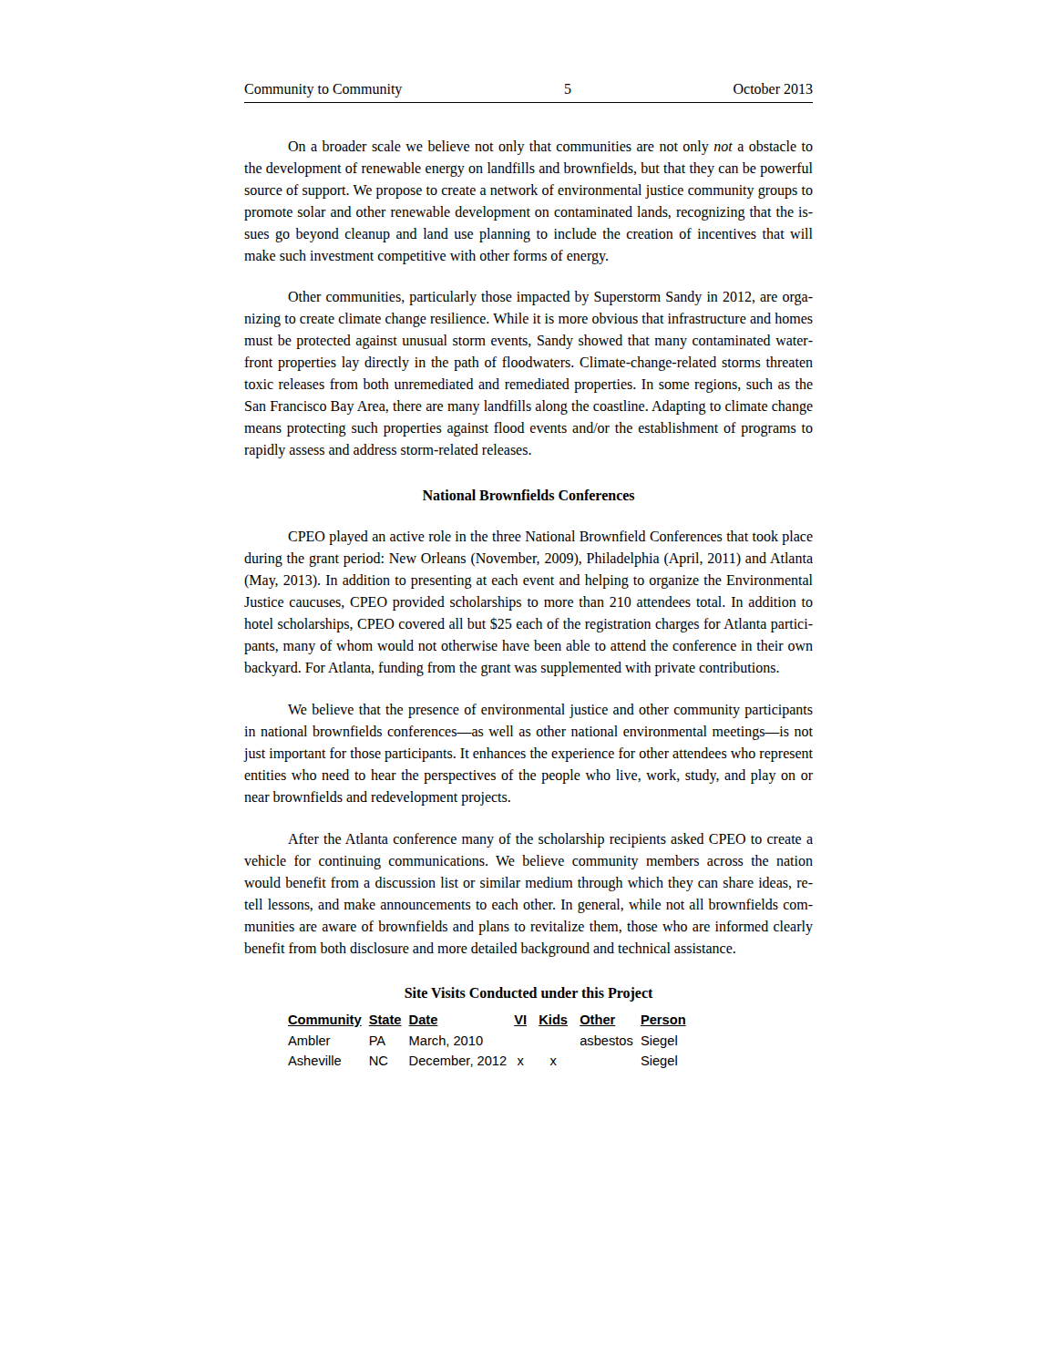Community to Community
5
October 2013
On a broader scale we believe not only that communities are not only not a obstacle to the development of renewable energy on landfills and brownfields, but that they can be powerful source of support. We propose to create a network of environmental justice community groups to promote solar and other renewable development on contaminated lands, recognizing that the issues go beyond cleanup and land use planning to include the creation of incentives that will make such investment competitive with other forms of energy.
Other communities, particularly those impacted by Superstorm Sandy in 2012, are organizing to create climate change resilience. While it is more obvious that infrastructure and homes must be protected against unusual storm events, Sandy showed that many contaminated waterfront properties lay directly in the path of floodwaters. Climate-change-related storms threaten toxic releases from both unremediated and remediated properties. In some regions, such as the San Francisco Bay Area, there are many landfills along the coastline. Adapting to climate change means protecting such properties against flood events and/or the establishment of programs to rapidly assess and address storm-related releases.
National Brownfields Conferences
CPEO played an active role in the three National Brownfield Conferences that took place during the grant period: New Orleans (November, 2009), Philadelphia (April, 2011) and Atlanta (May, 2013). In addition to presenting at each event and helping to organize the Environmental Justice caucuses, CPEO provided scholarships to more than 210 attendees total. In addition to hotel scholarships, CPEO covered all but $25 each of the registration charges for Atlanta participants, many of whom would not otherwise have been able to attend the conference in their own backyard. For Atlanta, funding from the grant was supplemented with private contributions.
We believe that the presence of environmental justice and other community participants in national brownfields conferences—as well as other national environmental meetings—is not just important for those participants. It enhances the experience for other attendees who represent entities who need to hear the perspectives of the people who live, work, study, and play on or near brownfields and redevelopment projects.
After the Atlanta conference many of the scholarship recipients asked CPEO to create a vehicle for continuing communications. We believe community members across the nation would benefit from a discussion list or similar medium through which they can share ideas, re-tell lessons, and make announcements to each other. In general, while not all brownfields communities are aware of brownfields and plans to revitalize them, those who are informed clearly benefit from both disclosure and more detailed background and technical assistance.
Site Visits Conducted under this Project
| Community | State | Date | VI | Kids | Other | Person |
| --- | --- | --- | --- | --- | --- | --- |
| Ambler | PA | March, 2010 | | | asbestos | Siegel |
| Asheville | NC | December, 2012 | x | x | | Siegel |